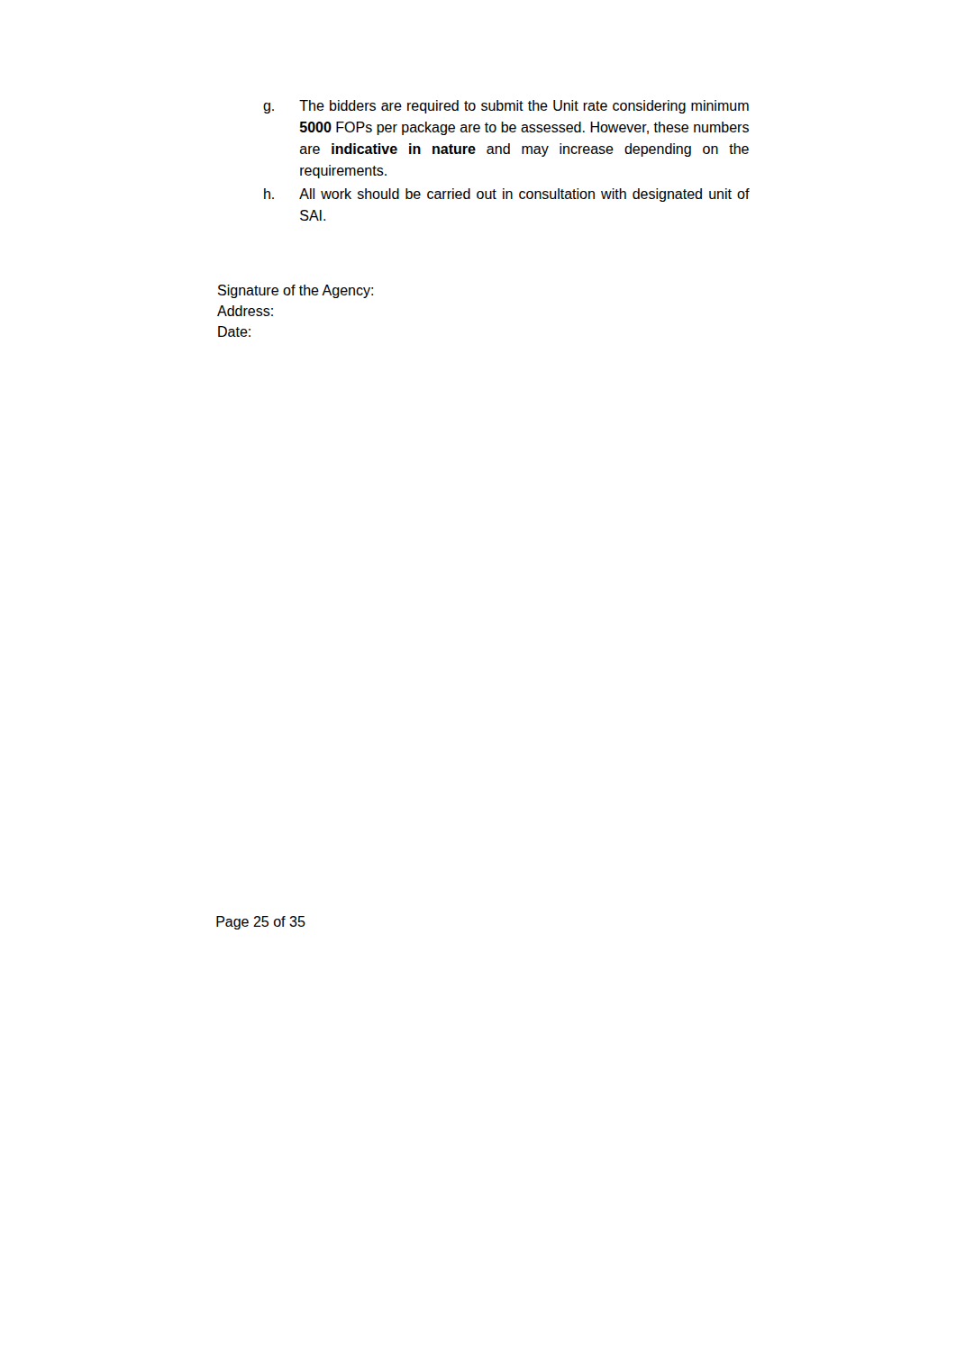g. The bidders are required to submit the Unit rate considering minimum 5000 FOPs per package are to be assessed. However, these numbers are indicative in nature and may increase depending on the requirements.
h. All work should be carried out in consultation with designated unit of SAI.
Signature of the Agency:
Address:
Date:
Page 25 of 35